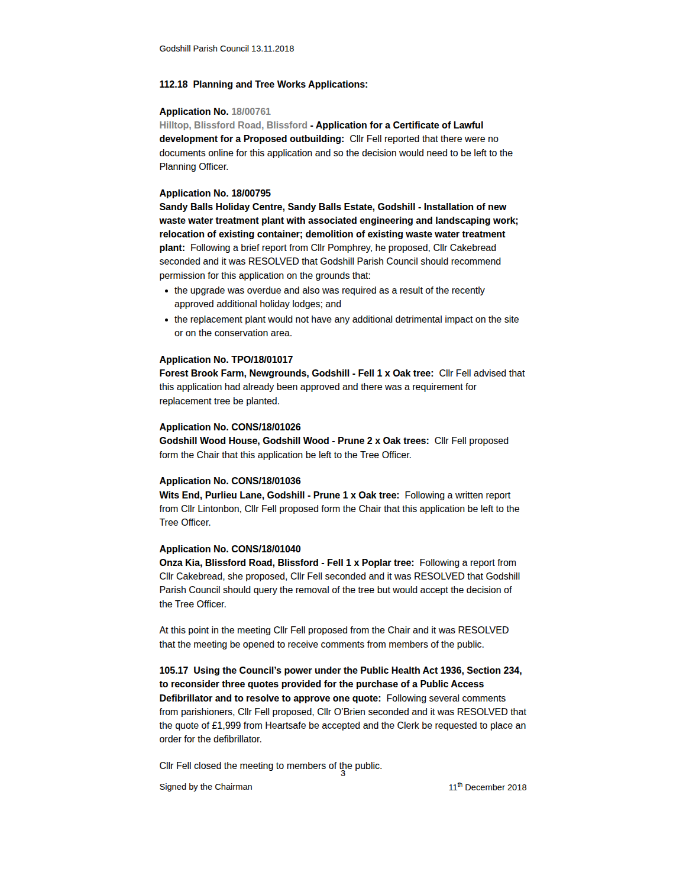Godshill Parish Council 13.11.2018
112.18 Planning and Tree Works Applications:
Application No. 18/00761
Hilltop, Blissford Road, Blissford - Application for a Certificate of Lawful development for a Proposed outbuilding: Cllr Fell reported that there were no documents online for this application and so the decision would need to be left to the Planning Officer.
Application No. 18/00795
Sandy Balls Holiday Centre, Sandy Balls Estate, Godshill - Installation of new waste water treatment plant with associated engineering and landscaping work; relocation of existing container; demolition of existing waste water treatment plant: Following a brief report from Cllr Pomphrey, he proposed, Cllr Cakebread seconded and it was RESOLVED that Godshill Parish Council should recommend permission for this application on the grounds that:
the upgrade was overdue and also was required as a result of the recently approved additional holiday lodges; and
the replacement plant would not have any additional detrimental impact on the site or on the conservation area.
Application No. TPO/18/01017
Forest Brook Farm, Newgrounds, Godshill - Fell 1 x Oak tree: Cllr Fell advised that this application had already been approved and there was a requirement for replacement tree be planted.
Application No. CONS/18/01026
Godshill Wood House, Godshill Wood - Prune 2 x Oak trees: Cllr Fell proposed form the Chair that this application be left to the Tree Officer.
Application No. CONS/18/01036
Wits End, Purlieu Lane, Godshill - Prune 1 x Oak tree: Following a written report from Cllr Lintonbon, Cllr Fell proposed form the Chair that this application be left to the Tree Officer.
Application No. CONS/18/01040
Onza Kia, Blissford Road, Blissford - Fell 1 x Poplar tree: Following a report from Cllr Cakebread, she proposed, Cllr Fell seconded and it was RESOLVED that Godshill Parish Council should query the removal of the tree but would accept the decision of the Tree Officer.
At this point in the meeting Cllr Fell proposed from the Chair and it was RESOLVED that the meeting be opened to receive comments from members of the public.
105.17 Using the Council’s power under the Public Health Act 1936, Section 234, to reconsider three quotes provided for the purchase of a Public Access Defibrillator and to resolve to approve one quote: Following several comments from parishioners, Cllr Fell proposed, Cllr O’Brien seconded and it was RESOLVED that the quote of £1,999 from Heartsafe be accepted and the Clerk be requested to place an order for the defibrillator.
Cllr Fell closed the meeting to members of the public.
3
Signed by the Chairman 11th December 2018